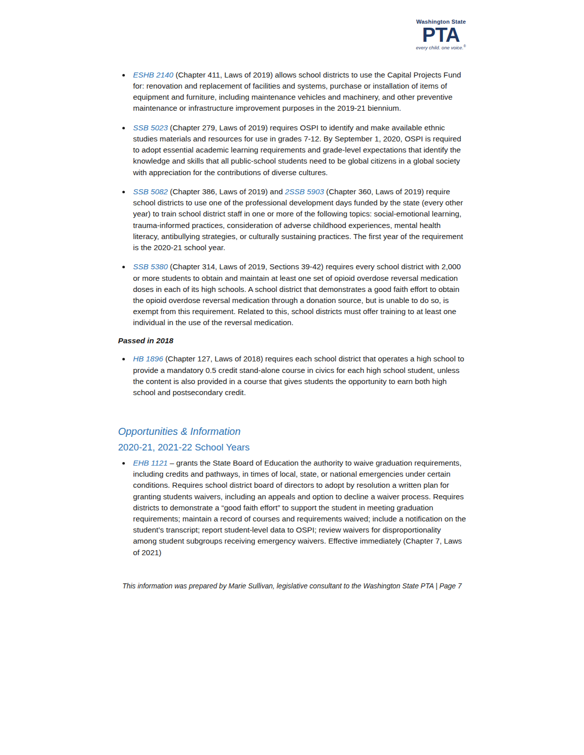Washington State PTA every child. one voice.®
ESHB 2140 (Chapter 411, Laws of 2019) allows school districts to use the Capital Projects Fund for: renovation and replacement of facilities and systems, purchase or installation of items of equipment and furniture, including maintenance vehicles and machinery, and other preventive maintenance or infrastructure improvement purposes in the 2019-21 biennium.
SSB 5023 (Chapter 279, Laws of 2019) requires OSPI to identify and make available ethnic studies materials and resources for use in grades 7-12. By September 1, 2020, OSPI is required to adopt essential academic learning requirements and grade-level expectations that identify the knowledge and skills that all public-school students need to be global citizens in a global society with appreciation for the contributions of diverse cultures.
SSB 5082 (Chapter 386, Laws of 2019) and 2SSB 5903 (Chapter 360, Laws of 2019) require school districts to use one of the professional development days funded by the state (every other year) to train school district staff in one or more of the following topics: social-emotional learning, trauma-informed practices, consideration of adverse childhood experiences, mental health literacy, antibullying strategies, or culturally sustaining practices. The first year of the requirement is the 2020-21 school year.
SSB 5380 (Chapter 314, Laws of 2019, Sections 39-42) requires every school district with 2,000 or more students to obtain and maintain at least one set of opioid overdose reversal medication doses in each of its high schools. A school district that demonstrates a good faith effort to obtain the opioid overdose reversal medication through a donation source, but is unable to do so, is exempt from this requirement. Related to this, school districts must offer training to at least one individual in the use of the reversal medication.
Passed in 2018
HB 1896 (Chapter 127, Laws of 2018) requires each school district that operates a high school to provide a mandatory 0.5 credit stand-alone course in civics for each high school student, unless the content is also provided in a course that gives students the opportunity to earn both high school and postsecondary credit.
Opportunities & Information
2020-21, 2021-22 School Years
EHB 1121 – grants the State Board of Education the authority to waive graduation requirements, including credits and pathways, in times of local, state, or national emergencies under certain conditions. Requires school district board of directors to adopt by resolution a written plan for granting students waivers, including an appeals and option to decline a waiver process. Requires districts to demonstrate a “good faith effort” to support the student in meeting graduation requirements; maintain a record of courses and requirements waived; include a notification on the student’s transcript; report student-level data to OSPI; review waivers for disproportionality among student subgroups receiving emergency waivers. Effective immediately (Chapter 7, Laws of 2021)
This information was prepared by Marie Sullivan, legislative consultant to the Washington State PTA | Page 7